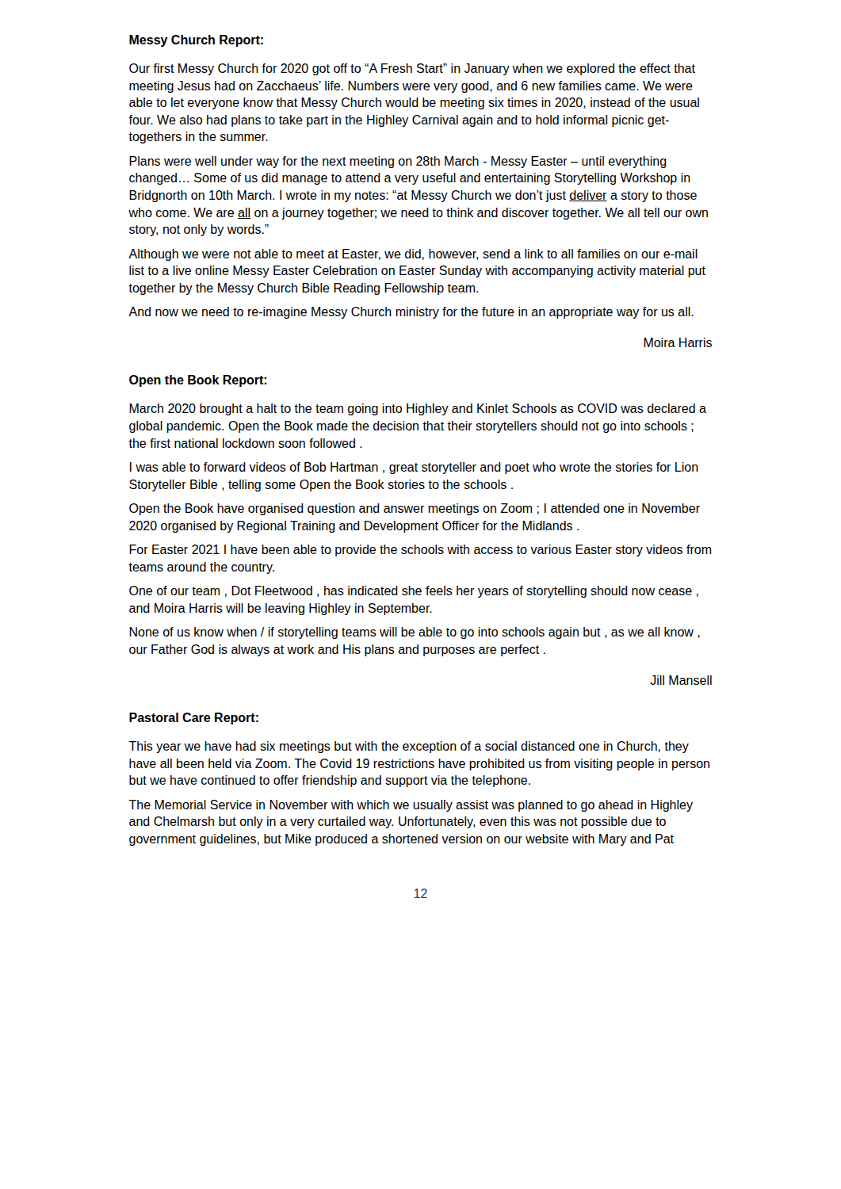Messy Church Report:
Our first Messy Church for 2020 got off to “A Fresh Start” in January when we explored the effect that meeting Jesus had on Zacchaeus’ life. Numbers were very good, and 6 new families came. We were able to let everyone know that Messy Church would be meeting six times in 2020, instead of the usual four. We also had plans to take part in the Highley Carnival again and to hold informal picnic get-togethers in the summer.
Plans were well under way for the next meeting on 28th March - Messy Easter – until everything changed… Some of us did manage to attend a very useful and entertaining Storytelling Workshop in Bridgnorth on 10th March. I wrote in my notes: “at Messy Church we don’t just deliver a story to those who come. We are all on a journey together; we need to think and discover together. We all tell our own story, not only by words.”
Although we were not able to meet at Easter, we did, however, send a link to all families on our e-mail list to a live online Messy Easter Celebration on Easter Sunday with accompanying activity material put together by the Messy Church Bible Reading Fellowship team.
And now we need to re-imagine Messy Church ministry for the future in an appropriate way for us all.
Moira Harris
Open the Book Report:
March 2020 brought a halt to the team going into Highley and Kinlet Schools as COVID was declared a global pandemic. Open the Book made the decision that their storytellers should not go into schools ; the first national lockdown soon followed .
I was able to forward videos of Bob Hartman , great storyteller and poet who wrote the stories for Lion Storyteller Bible , telling some Open the Book stories to the schools .
Open the Book have organised question and answer meetings on Zoom ; I attended one in November 2020 organised by Regional Training and Development Officer for the Midlands .
For Easter 2021 I have been able to provide the schools with access to various Easter story videos from teams around the country.
One of our team , Dot Fleetwood , has indicated she feels her years of storytelling should now cease , and Moira Harris will be leaving Highley in September.
None of us know when / if storytelling teams will be able to go into schools again but , as we all know , our Father God is always at work and His plans and purposes are perfect .
Jill Mansell
Pastoral Care Report:
This year we have had six meetings but with the exception of a social distanced one in Church, they have all been held via Zoom. The Covid 19 restrictions have prohibited us from visiting people in person but we have continued to offer friendship and support via the telephone.
The Memorial Service in November with which we usually assist was planned to go ahead in Highley and Chelmarsh but only in a very curtailed way. Unfortunately, even this was not possible due to government guidelines, but Mike produced a shortened version on our website with Mary and Pat
12